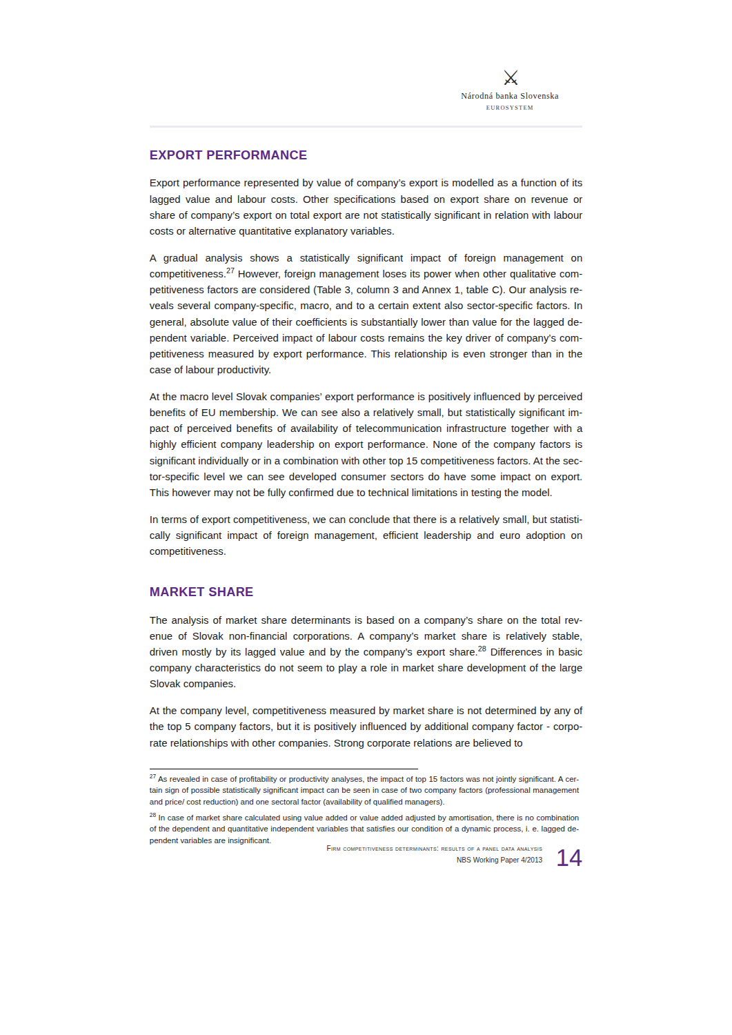⚔
Národná banka Slovenska
EUROSYSTEM
EXPORT PERFORMANCE
Export performance represented by value of company’s export is modelled as a function of its lagged value and labour costs. Other specifications based on export share on revenue or share of company’s export on total export are not statistically significant in relation with labour costs or alternative quantitative explanatory variables.
A gradual analysis shows a statistically significant impact of foreign management on competitiveness.27 However, foreign management loses its power when other qualitative competitiveness factors are considered (Table 3, column 3 and Annex 1, table C). Our analysis reveals several company-specific, macro, and to a certain extent also sector-specific factors. In general, absolute value of their coefficients is substantially lower than value for the lagged dependent variable. Perceived impact of labour costs remains the key driver of company’s competitiveness measured by export performance. This relationship is even stronger than in the case of labour productivity.
At the macro level Slovak companies’ export performance is positively influenced by perceived benefits of EU membership. We can see also a relatively small, but statistically significant impact of perceived benefits of availability of telecommunication infrastructure together with a highly efficient company leadership on export performance. None of the company factors is significant individually or in a combination with other top 15 competitiveness factors. At the sector-specific level we can see developed consumer sectors do have some impact on export. This however may not be fully confirmed due to technical limitations in testing the model.
In terms of export competitiveness, we can conclude that there is a relatively small, but statistically significant impact of foreign management, efficient leadership and euro adoption on competitiveness.
MARKET SHARE
The analysis of market share determinants is based on a company’s share on the total revenue of Slovak non-financial corporations. A company’s market share is relatively stable, driven mostly by its lagged value and by the company’s export share.28 Differences in basic company characteristics do not seem to play a role in market share development of the large Slovak companies.
At the company level, competitiveness measured by market share is not determined by any of the top 5 company factors, but it is positively influenced by additional company factor - corporate relationships with other companies. Strong corporate relations are believed to
27 As revealed in case of profitability or productivity analyses, the impact of top 15 factors was not jointly significant. A certain sign of possible statistically significant impact can be seen in case of two company factors (professional management and price/ cost reduction) and one sectoral factor (availability of qualified managers).
28 In case of market share calculated using value added or value added adjusted by amortisation, there is no combination of the dependent and quantitative independent variables that satisfies our condition of a dynamic process, i. e. lagged dependent variables are insignificant.
Firm competitiveness determinants: results of a panel data analysis
NBS Working Paper 4/2013
14